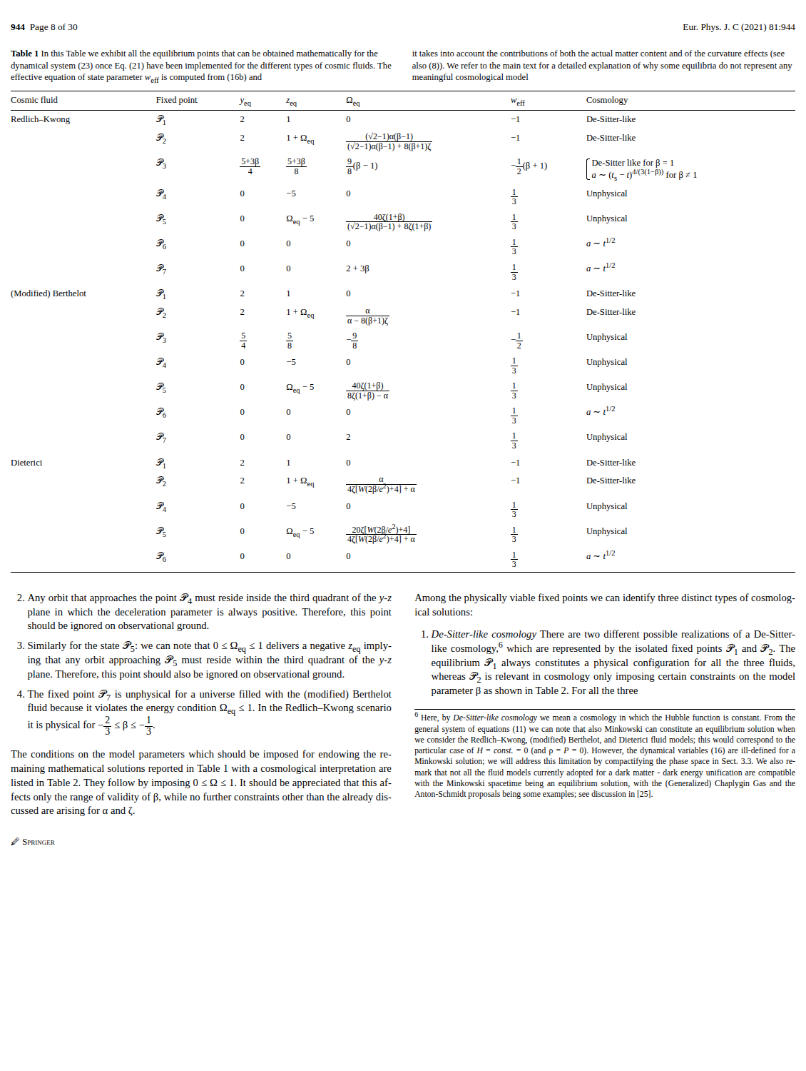944 Page 8 of 30
Eur. Phys. J. C (2021) 81:944
Table 1 In this Table we exhibit all the equilibrium points that can be obtained mathematically for the dynamical system (23) once Eq. (21) have been implemented for the different types of cosmic fluids. The effective equation of state parameter weff is computed from (16b) and
it takes into account the contributions of both the actual matter content and of the curvature effects (see also (8)). We refer to the main text for a detailed explanation of why some equilibria do not represent any meaningful cosmological model
| Cosmic fluid | Fixed point | y eq | z eq | Ω eq | w eff | Cosmology |
| --- | --- | --- | --- | --- | --- | --- |
| Redlich–Kwong | 𝒫 1 | 2 | 1 | 0 | −1 | De-Sitter-like |
| | 𝒫 2 | 2 | 1 + Ω eq | (√2−1)α(β−1) (√2−1)α(β−1) + 8(β+1)ζ | −1 | De-Sitter-like |
| | 𝒫 3 | 5+3β 4 | 5+3β 8 | 9 8 (β − 1) | − 1 2 (β + 1) | De-Sitter like for β = 1 a ∼ ( t s − t ) 4/(3(1−β)) for β ≠ 1 |
| | 𝒫 4 | 0 | −5 | 0 | 1 3 | Unphysical |
| | 𝒫 5 | 0 | Ω eq − 5 | 40ζ(1+β) (√2−1)α(β−1) + 8ζ(1+β) | 1 3 | Unphysical |
| | 𝒫 6 | 0 | 0 | 0 | 1 3 | a ∼ t 1/2 |
| | 𝒫 7 | 0 | 0 | 2 + 3β | 1 3 | a ∼ t 1/2 |
| (Modified) Berthelot | 𝒫 1 | 2 | 1 | 0 | −1 | De-Sitter-like |
| | 𝒫 2 | 2 | 1 + Ω eq | α α − 8(β+1)ζ | −1 | De-Sitter-like |
| | 𝒫 3 | 5 4 | 5 8 | − 9 8 | − 1 2 | Unphysical |
| | 𝒫 4 | 0 | −5 | 0 | 1 3 | Unphysical |
| | 𝒫 5 | 0 | Ω eq − 5 | 40ζ(1+β) 8ζ(1+β) − α | 1 3 | Unphysical |
| | 𝒫 6 | 0 | 0 | 0 | 1 3 | a ∼ t 1/2 |
| | 𝒫 7 | 0 | 0 | 2 | 1 3 | Unphysical |
| Dieterici | 𝒫 1 | 2 | 1 | 0 | −1 | De-Sitter-like |
| | 𝒫 2 | 2 | 1 + Ω eq | α 4ζ[ W (2β/ e 2 )+4] + α | −1 | De-Sitter-like |
| | 𝒫 4 | 0 | −5 | 0 | 1 3 | Unphysical |
| | 𝒫 5 | 0 | Ω eq − 5 | 20ζ[ W (2β/ e 2 )+4] 4ζ[ W (2β/ e 2 )+4] + α | 1 3 | Unphysical |
| | 𝒫 6 | 0 | 0 | 0 | 1 3 | a ∼ t 1/2 |
Any orbit that approaches the point 𝒫4 must reside inside the third quadrant of the y-z plane in which the deceleration parameter is always positive. Therefore, this point should be ignored on observational ground.
Similarly for the state 𝒫5: we can note that 0 ≤ Ωeq ≤ 1 delivers a negative zeq implying that any orbit approaching 𝒫5 must reside within the third quadrant of the y-z plane. Therefore, this point should also be ignored on observational ground.
The fixed point 𝒫7 is unphysical for a universe filled with the (modified) Berthelot fluid because it violates the energy condition Ωeq ≤ 1. In the Redlich–Kwong scenario it is physical for −23 ≤ β ≤ −13.
The conditions on the model parameters which should be imposed for endowing the remaining mathematical solutions reported in Table 1 with a cosmological interpretation are listed in Table 2. They follow by imposing 0 ≤ Ω ≤ 1. It should be appreciated that this affects only the range of validity of β, while no further constraints other than the already discussed are arising for α and ζ.
Among the physically viable fixed points we can identify three distinct types of cosmological solutions:
De-Sitter-like cosmology There are two different possible realizations of a De-Sitter-like cosmology,6 which are represented by the isolated fixed points 𝒫1 and 𝒫2. The equilibrium 𝒫1 always constitutes a physical configuration for all the three fluids, whereas 𝒫2 is relevant in cosmology only imposing certain constraints on the model parameter β as shown in Table 2. For all the three
6 Here, by De-Sitter-like cosmology we mean a cosmology in which the Hubble function is constant. From the general system of equations (11) we can note that also Minkowski can constitute an equilibrium solution when we consider the Redlich–Kwong, (modified) Berthelot, and Dieterici fluid models; this would correspond to the particular case of H = const. = 0 (and ρ = P = 0). However, the dynamical variables (16) are ill-defined for a Minkowski solution; we will address this limitation by compactifying the phase space in Sect. 3.3. We also remark that not all the fluid models currently adopted for a dark matter - dark energy unification are compatible with the Minkowski spacetime being an equilibrium solution, with the (Generalized) Chaplygin Gas and the Anton-Schmidt proposals being some examples; see discussion in [25].
🖉 Springer